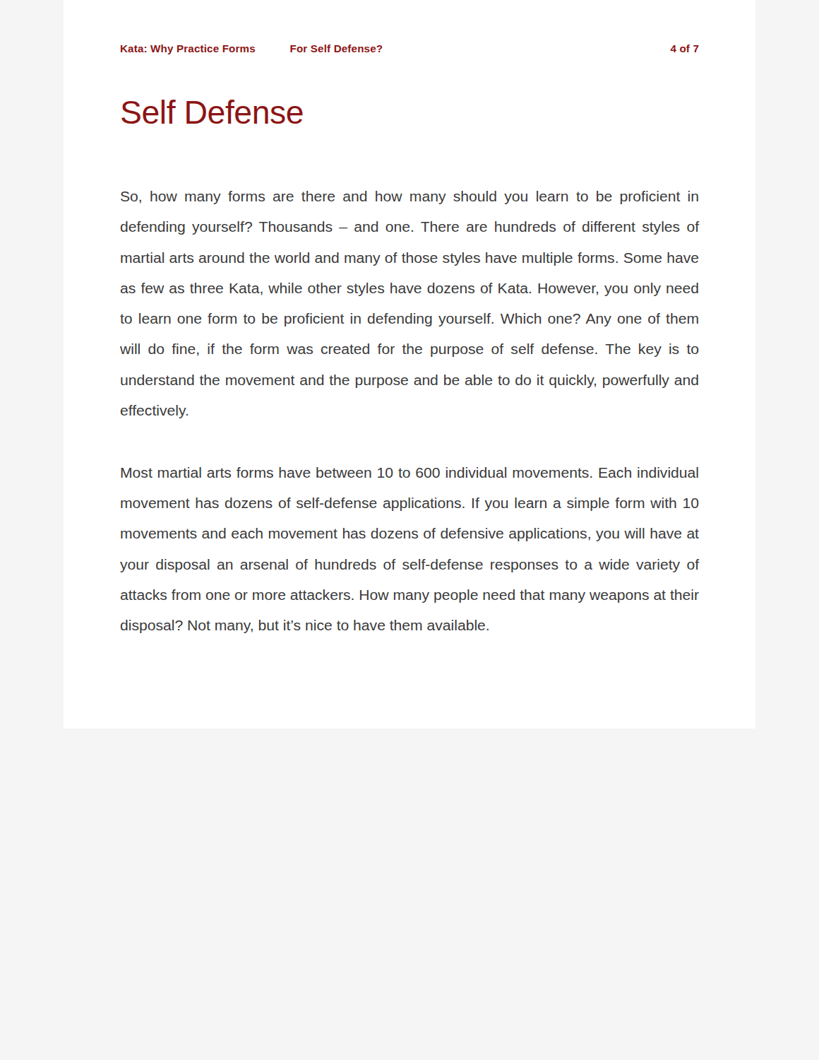Kata: Why Practice Forms For Self Defense? 4 of 7
Self Defense
So, how many forms are there and how many should you learn to be proficient in defending yourself? Thousands – and one. There are hundreds of different styles of martial arts around the world and many of those styles have multiple forms. Some have as few as three Kata, while other styles have dozens of Kata. However, you only need to learn one form to be proficient in defending yourself. Which one? Any one of them will do fine, if the form was created for the purpose of self defense. The key is to understand the movement and the purpose and be able to do it quickly, powerfully and effectively.
Most martial arts forms have between 10 to 600 individual movements. Each individual movement has dozens of self-defense applications. If you learn a simple form with 10 movements and each movement has dozens of defensive applications, you will have at your disposal an arsenal of hundreds of self-defense responses to a wide variety of attacks from one or more attackers. How many people need that many weapons at their disposal? Not many, but it’s nice to have them available.